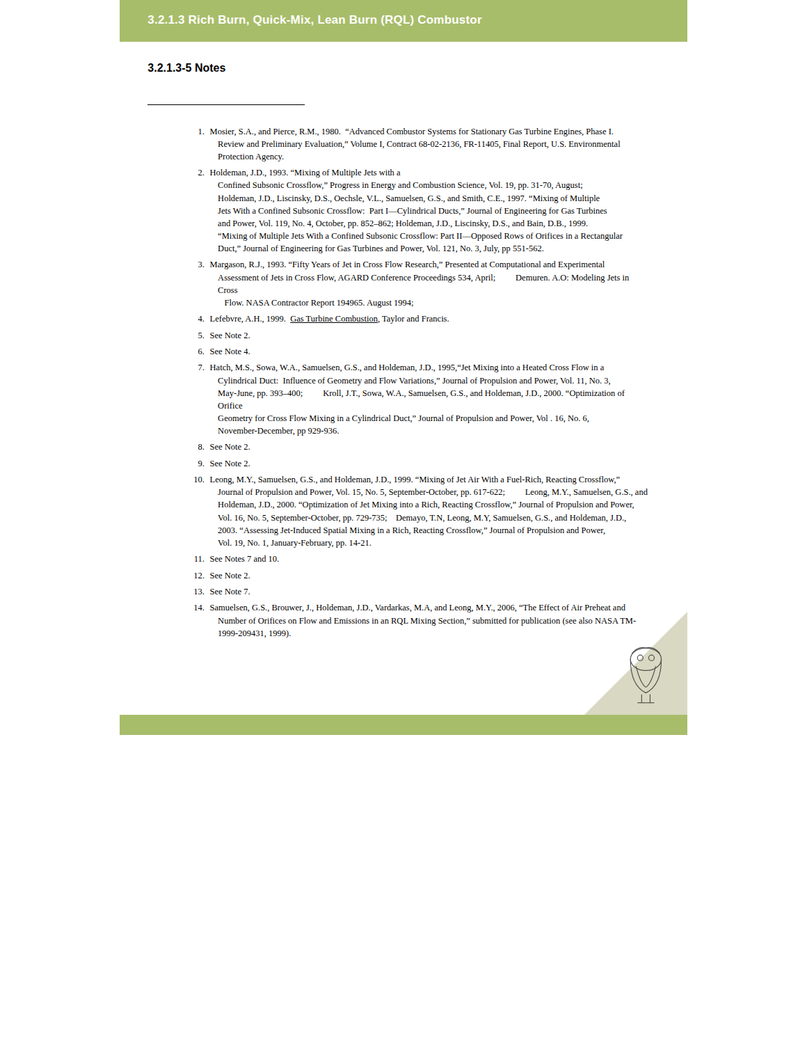3.2.1.3 Rich Burn, Quick-Mix, Lean Burn (RQL) Combustor
3.2.1.3-5 Notes
1. Mosier, S.A., and Pierce, R.M., 1980. “Advanced Combustor Systems for Stationary Gas Turbine Engines, Phase I. Review and Preliminary Evaluation,” Volume I, Contract 68-02-2136, FR-11405, Final Report, U.S. Environmental Protection Agency.
2. Holdeman, J.D., 1993. “Mixing of Multiple Jets with a Confined Subsonic Crossflow,” Progress in Energy and Combustion Science, Vol. 19, pp. 31-70, August; Holdeman, J.D., Liscinsky, D.S., Oechsle, V.L., Samuelsen, G.S., and Smith, C.E., 1997. “Mixing of Multiple Jets With a Confined Subsonic Crossflow: Part I—Cylindrical Ducts,” Journal of Engineering for Gas Turbines and Power, Vol. 119, No. 4, October, pp. 852–862; Holdeman, J.D., Liscinsky, D.S., and Bain, D.B., 1999. “Mixing of Multiple Jets With a Confined Subsonic Crossflow: Part II—Opposed Rows of Orifices in a Rectangular Duct,” Journal of Engineering for Gas Turbines and Power, Vol. 121, No. 3, July, pp 551-562.
3. Margason, R.J., 1993. “Fifty Years of Jet in Cross Flow Research,” Presented at Computational and Experimental Assessment of Jets in Cross Flow, AGARD Conference Proceedings 534, April; Demuren. A.O: Modeling Jets in Cross Flow. NASA Contractor Report 194965. August 1994;
4. Lefebvre, A.H., 1999. Gas Turbine Combustion, Taylor and Francis.
5. See Note 2.
6. See Note 4.
7. Hatch, M.S., Sowa, W.A., Samuelsen, G.S., and Holdeman, J.D., 1995,“Jet Mixing into a Heated Cross Flow in a Cylindrical Duct: Influence of Geometry and Flow Variations,” Journal of Propulsion and Power, Vol. 11, No. 3, May-June, pp. 393–400; Kroll, J.T., Sowa, W.A., Samuelsen, G.S., and Holdeman, J.D., 2000. “Optimization of Orifice Geometry for Cross Flow Mixing in a Cylindrical Duct,” Journal of Propulsion and Power, Vol . 16, No. 6, November-December, pp 929-936.
8. See Note 2.
9. See Note 2.
10. Leong, M.Y., Samuelsen, G.S., and Holdeman, J.D., 1999. “Mixing of Jet Air With a Fuel-Rich, Reacting Crossflow,” Journal of Propulsion and Power, Vol. 15, No. 5, September-October, pp. 617-622; Leong, M.Y., Samuelsen, G.S., and Holdeman, J.D., 2000. “Optimization of Jet Mixing into a Rich, Reacting Crossflow,” Journal of Propulsion and Power, Vol. 16, No. 5, September-October, pp. 729-735; Demayo, T.N, Leong, M.Y, Samuelsen, G.S., and Holdeman, J.D., 2003. “Assessing Jet-Induced Spatial Mixing in a Rich, Reacting Crossflow,” Journal of Propulsion and Power, Vol. 19, No. 1, January-February, pp. 14-21.
11. See Notes 7 and 10.
12. See Note 2.
13. See Note 7.
14. Samuelsen, G.S., Brouwer, J., Holdeman, J.D., Vardarkas, M.A, and Leong, M.Y., 2006, “The Effect of Air Preheat and Number of Orifices on Flow and Emissions in an RQL Mixing Section,” submitted for publication (see also NASA TM- 1999-209431, 1999).